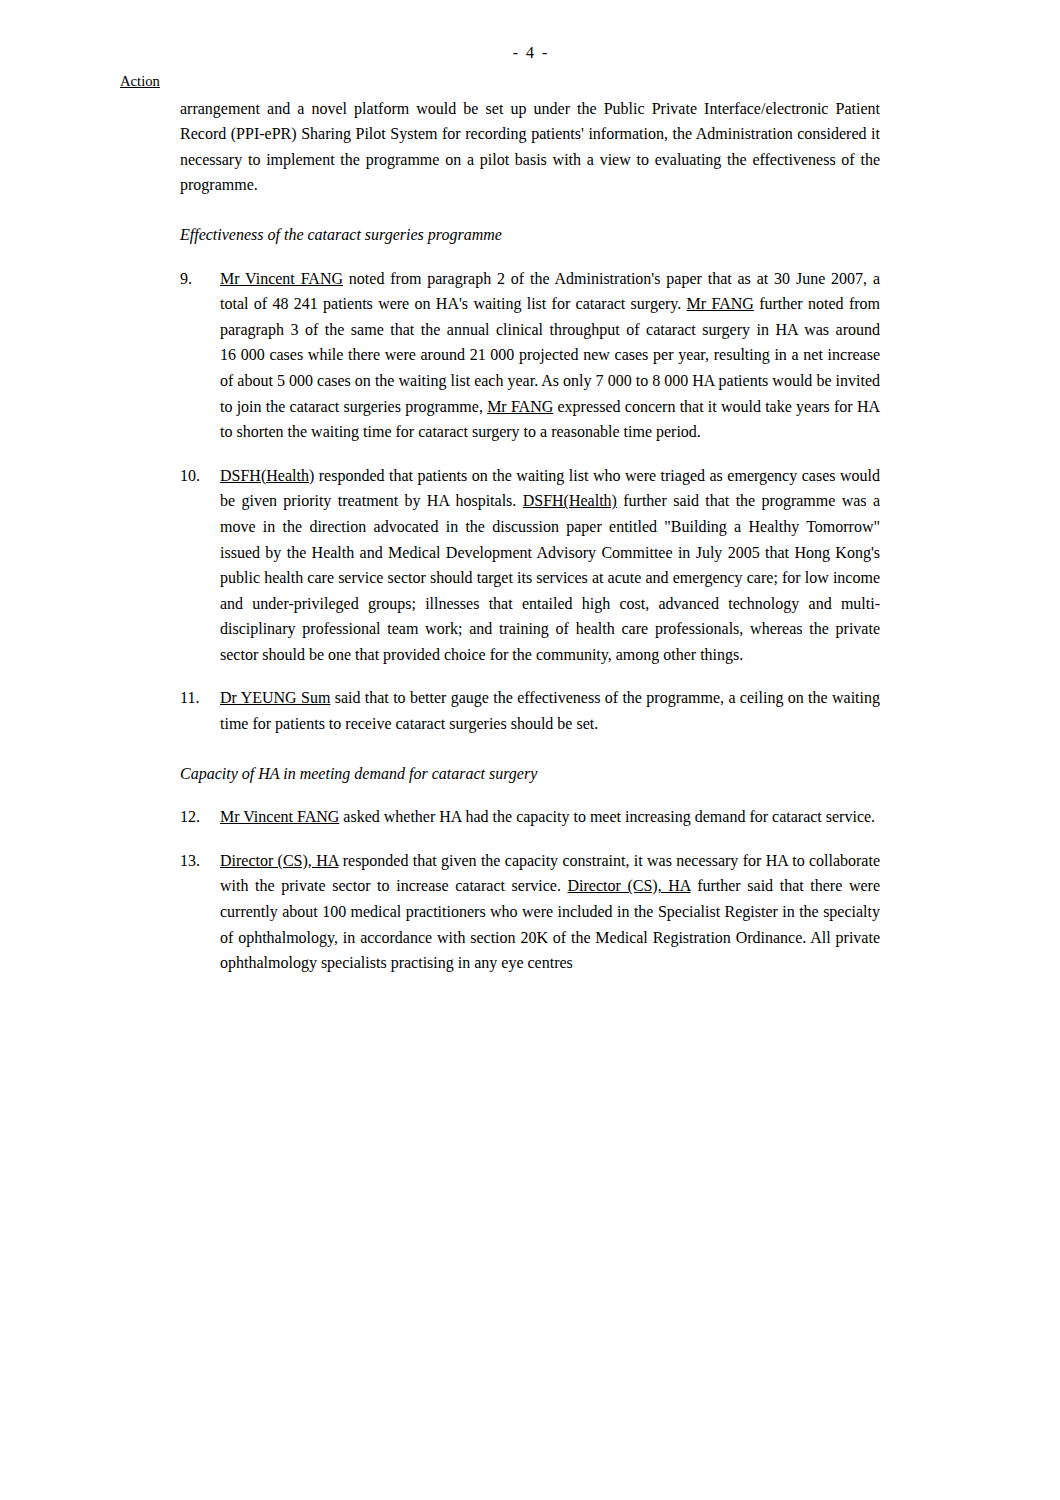Action
- 4 -
arrangement and a novel platform would be set up under the Public Private Interface/electronic Patient Record (PPI-ePR) Sharing Pilot System for recording patients' information, the Administration considered it necessary to implement the programme on a pilot basis with a view to evaluating the effectiveness of the programme.
Effectiveness of the cataract surgeries programme
9.
Mr Vincent FANG noted from paragraph 2 of the Administration's paper that as at 30 June 2007, a total of 48 241 patients were on HA's waiting list for cataract surgery. Mr FANG further noted from paragraph 3 of the same that the annual clinical throughput of cataract surgery in HA was around 16 000 cases while there were around 21 000 projected new cases per year, resulting in a net increase of about 5 000 cases on the waiting list each year. As only 7 000 to 8 000 HA patients would be invited to join the cataract surgeries programme, Mr FANG expressed concern that it would take years for HA to shorten the waiting time for cataract surgery to a reasonable time period.
10.
DSFH(Health) responded that patients on the waiting list who were triaged as emergency cases would be given priority treatment by HA hospitals. DSFH(Health) further said that the programme was a move in the direction advocated in the discussion paper entitled "Building a Healthy Tomorrow" issued by the Health and Medical Development Advisory Committee in July 2005 that Hong Kong's public health care service sector should target its services at acute and emergency care; for low income and under-privileged groups; illnesses that entailed high cost, advanced technology and multi-disciplinary professional team work; and training of health care professionals, whereas the private sector should be one that provided choice for the community, among other things.
11.
Dr YEUNG Sum said that to better gauge the effectiveness of the programme, a ceiling on the waiting time for patients to receive cataract surgeries should be set.
Capacity of HA in meeting demand for cataract surgery
12.
Mr Vincent FANG asked whether HA had the capacity to meet increasing demand for cataract service.
13.
Director (CS), HA responded that given the capacity constraint, it was necessary for HA to collaborate with the private sector to increase cataract service. Director (CS), HA further said that there were currently about 100 medical practitioners who were included in the Specialist Register in the specialty of ophthalmology, in accordance with section 20K of the Medical Registration Ordinance. All private ophthalmology specialists practising in any eye centres